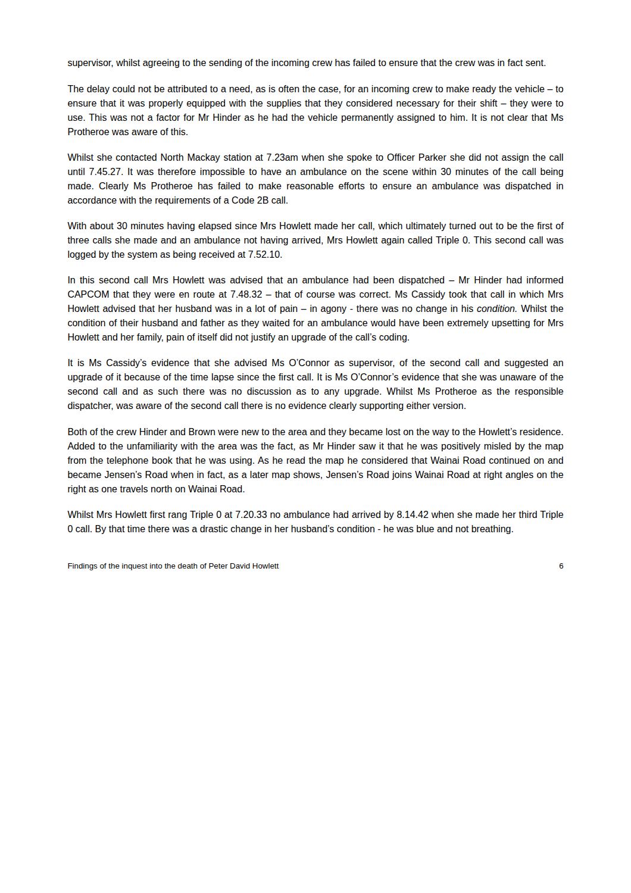supervisor, whilst agreeing to the sending of the incoming crew has failed to ensure that the crew was in fact sent.
The delay could not be attributed to a need, as is often the case, for an incoming crew to make ready the vehicle – to ensure that it was properly equipped with the supplies that they considered necessary for their shift – they were to use. This was not a factor for Mr Hinder as he had the vehicle permanently assigned to him. It is not clear that Ms Protheroe was aware of this.
Whilst she contacted North Mackay station at 7.23am when she spoke to Officer Parker she did not assign the call until 7.45.27. It was therefore impossible to have an ambulance on the scene within 30 minutes of the call being made. Clearly Ms Protheroe has failed to make reasonable efforts to ensure an ambulance was dispatched in accordance with the requirements of a Code 2B call.
With about 30 minutes having elapsed since Mrs Howlett made her call, which ultimately turned out to be the first of three calls she made and an ambulance not having arrived, Mrs Howlett again called Triple 0. This second call was logged by the system as being received at 7.52.10.
In this second call Mrs Howlett was advised that an ambulance had been dispatched – Mr Hinder had informed CAPCOM that they were en route at 7.48.32 – that of course was correct. Ms Cassidy took that call in which Mrs Howlett advised that her husband was in a lot of pain – in agony - there was no change in his condition. Whilst the condition of their husband and father as they waited for an ambulance would have been extremely upsetting for Mrs Howlett and her family, pain of itself did not justify an upgrade of the call’s coding.
It is Ms Cassidy’s evidence that she advised Ms O’Connor as supervisor, of the second call and suggested an upgrade of it because of the time lapse since the first call. It is Ms O’Connor’s evidence that she was unaware of the second call and as such there was no discussion as to any upgrade. Whilst Ms Protheroe as the responsible dispatcher, was aware of the second call there is no evidence clearly supporting either version.
Both of the crew Hinder and Brown were new to the area and they became lost on the way to the Howlett’s residence. Added to the unfamiliarity with the area was the fact, as Mr Hinder saw it that he was positively misled by the map from the telephone book that he was using. As he read the map he considered that Wainai Road continued on and became Jensen’s Road when in fact, as a later map shows, Jensen’s Road joins Wainai Road at right angles on the right as one travels north on Wainai Road.
Whilst Mrs Howlett first rang Triple 0 at 7.20.33 no ambulance had arrived by 8.14.42 when she made her third Triple 0 call. By that time there was a drastic change in her husband’s condition - he was blue and not breathing.
Findings of the inquest into the death of Peter David Howlett 6